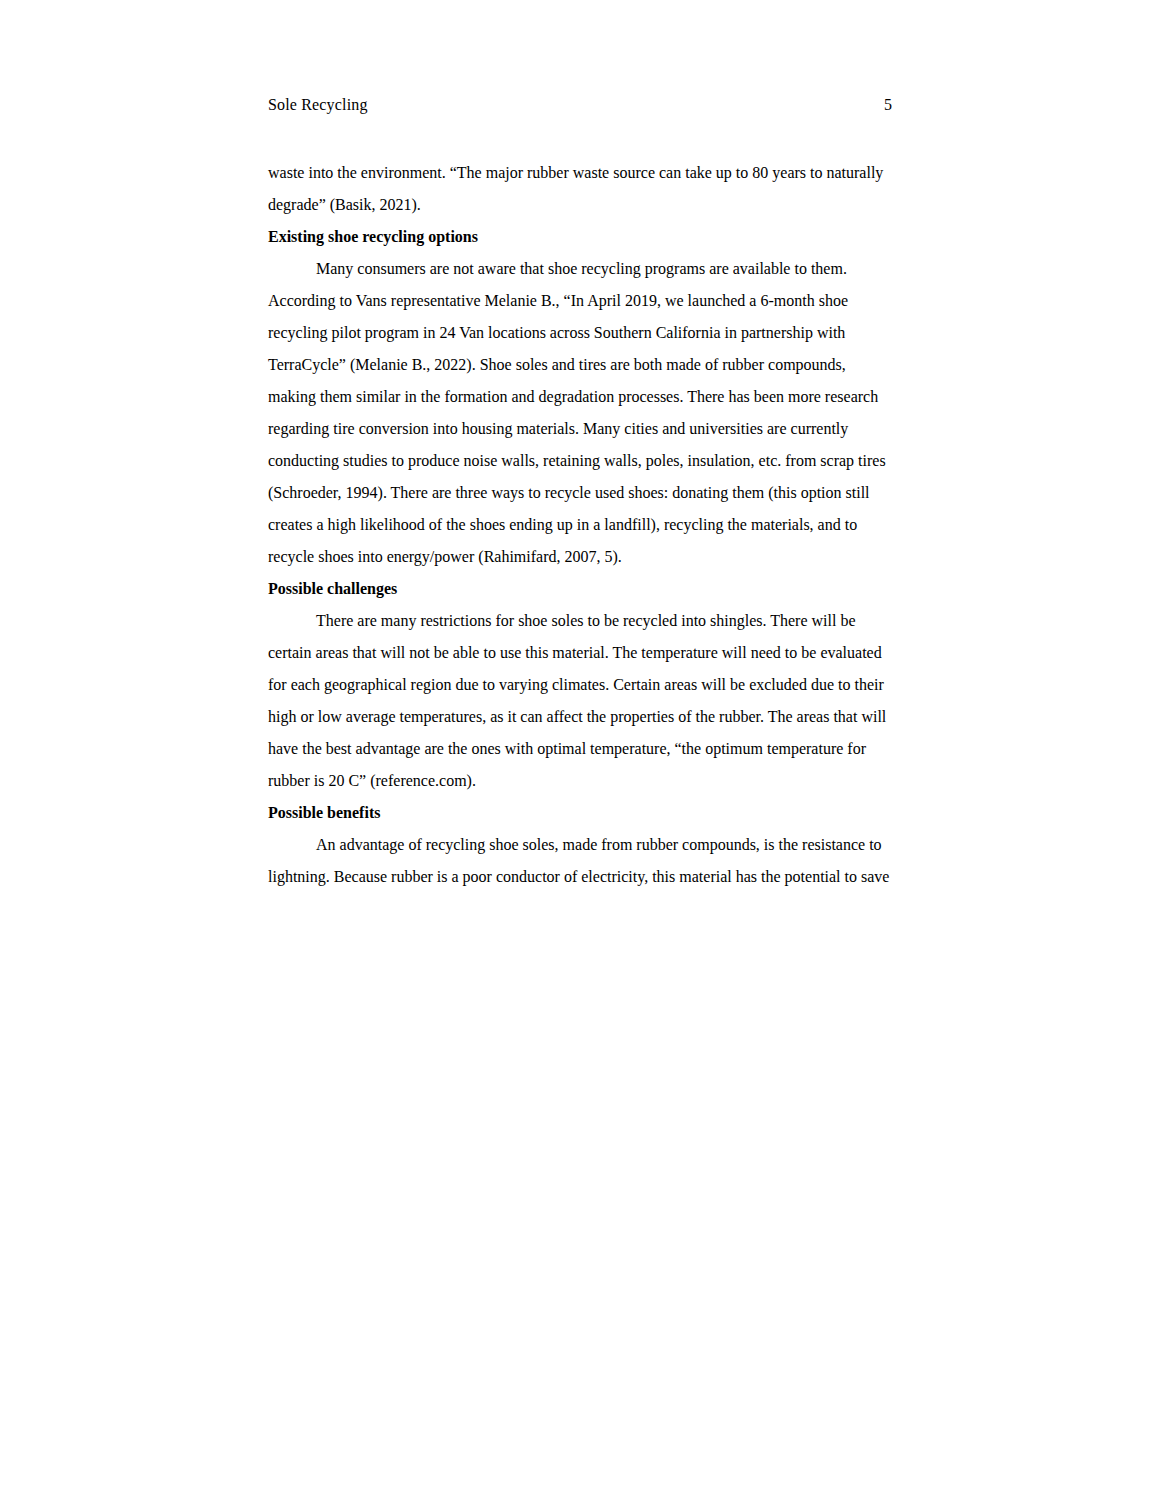Sole Recycling 5
waste into the environment. “The major rubber waste source can take up to 80 years to naturally degrade” (Basik, 2021).
Existing shoe recycling options
Many consumers are not aware that shoe recycling programs are available to them. According to Vans representative Melanie B., “In April 2019, we launched a 6-month shoe recycling pilot program in 24 Van locations across Southern California in partnership with TerraCycle” (Melanie B., 2022). Shoe soles and tires are both made of rubber compounds, making them similar in the formation and degradation processes. There has been more research regarding tire conversion into housing materials. Many cities and universities are currently conducting studies to produce noise walls, retaining walls, poles, insulation, etc. from scrap tires (Schroeder, 1994). There are three ways to recycle used shoes: donating them (this option still creates a high likelihood of the shoes ending up in a landfill), recycling the materials, and to recycle shoes into energy/power (Rahimifard, 2007, 5).
Possible challenges
There are many restrictions for shoe soles to be recycled into shingles. There will be certain areas that will not be able to use this material. The temperature will need to be evaluated for each geographical region due to varying climates. Certain areas will be excluded due to their high or low average temperatures, as it can affect the properties of the rubber. The areas that will have the best advantage are the ones with optimal temperature, “the optimum temperature for rubber is 20 C” (reference.com).
Possible benefits
An advantage of recycling shoe soles, made from rubber compounds, is the resistance to lightning. Because rubber is a poor conductor of electricity, this material has the potential to save